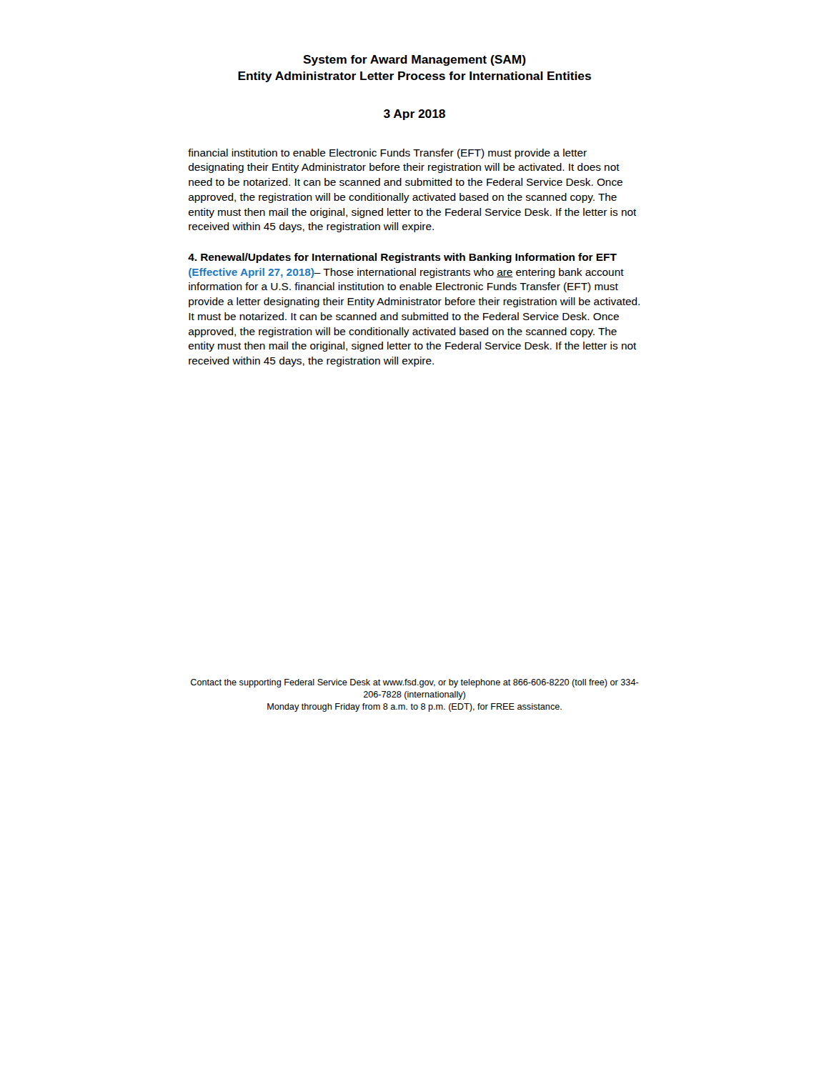System for Award Management (SAM) Entity Administrator Letter Process for International Entities
3 Apr 2018
financial institution to enable Electronic Funds Transfer (EFT) must provide a letter designating their Entity Administrator before their registration will be activated. It does not need to be notarized. It can be scanned and submitted to the Federal Service Desk. Once approved, the registration will be conditionally activated based on the scanned copy. The entity must then mail the original, signed letter to the Federal Service Desk. If the letter is not received within 45 days, the registration will expire.
4. Renewal/Updates for International Registrants with Banking Information for EFT (Effective April 27, 2018)– Those international registrants who are entering bank account information for a U.S. financial institution to enable Electronic Funds Transfer (EFT) must provide a letter designating their Entity Administrator before their registration will be activated. It must be notarized. It can be scanned and submitted to the Federal Service Desk. Once approved, the registration will be conditionally activated based on the scanned copy. The entity must then mail the original, signed letter to the Federal Service Desk. If the letter is not received within 45 days, the registration will expire.
Contact the supporting Federal Service Desk at www.fsd.gov, or by telephone at 866-606-8220 (toll free) or 334-206-7828 (internationally) Monday through Friday from 8 a.m. to 8 p.m. (EDT), for FREE assistance.